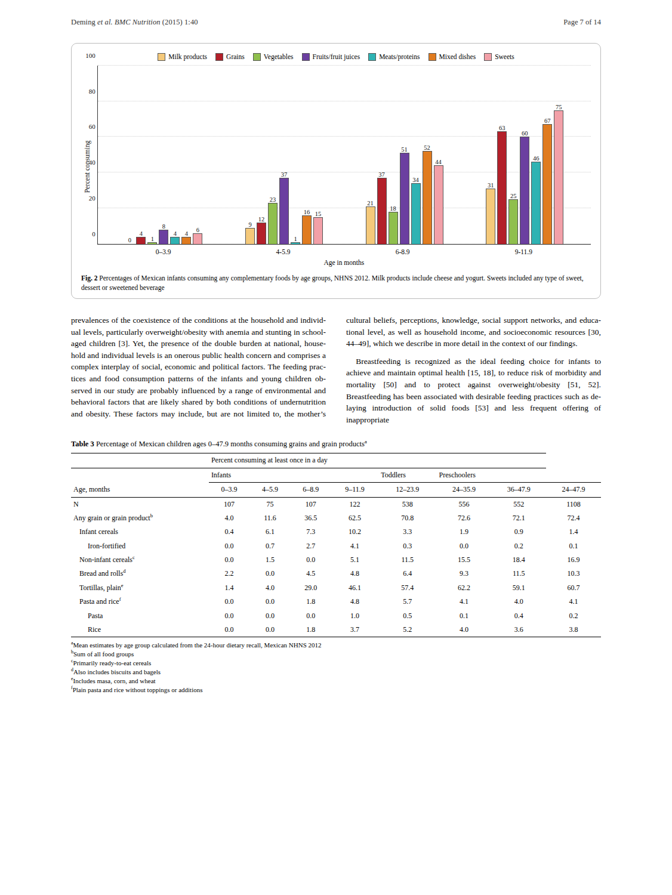Deming et al. BMC Nutrition (2015) 1:40
Page 7 of 14
Milk products Grains Vegetables Fruits/fruit juices Meats/proteins Mixed dishes Sweets
Percent consuming
0
20
40
60
80
100
0
4
1
8
4
4
6
9
12
23
37
1
16
15
21
37
18
51
34
52
44
31
63
25
60
46
67
75
0–3.9
4-5.9
6-8.9
9-11.9
Age in months
Fig. 2 Percentages of Mexican infants consuming any complementary foods by age groups, NHNS 2012. Milk products include cheese and yogurt. Sweets included any type of sweet, dessert or sweetened beverage
prevalences of the coexistence of the conditions at the household and individual levels, particularly overweight/obesity with anemia and stunting in school-aged children [3]. Yet, the presence of the double burden at national, household and individual levels is an onerous public health concern and comprises a complex interplay of social, economic and political factors. The feeding practices and food consumption patterns of the infants and young children observed in our study are probably influenced by a range of environmental and behavioral factors that are likely shared by both conditions of undernutrition and obesity. These factors may include, but are not limited to, the mother’s cultural beliefs, perceptions, knowledge, social support networks, and educational level, as well as household income, and socioeconomic resources [30, 44–49], which we describe in more detail in the context of our findings.
Breastfeeding is recognized as the ideal feeding choice for infants to achieve and maintain optimal health [15, 18], to reduce risk of morbidity and mortality [50] and to protect against overweight/obesity [51, 52]. Breastfeeding has been associated with desirable feeding practices such as delaying introduction of solid foods [53] and less frequent offering of inappropriate
Table 3 Percentage of Mexican children ages 0–47.9 months consuming grains and grain productsa
| | Percent consuming at least once in a day |
| --- | --- |
| | Infants | Toddlers | Preschoolers |
| Age, months | 0–3.9 | 4–5.9 | 6–8.9 | 9–11.9 | 12–23.9 | 24–35.9 | 36–47.9 | 24–47.9 |
| N | 107 | 75 | 107 | 122 | 538 | 556 | 552 | 1108 |
| Any grain or grain product b | 4.0 | 11.6 | 36.5 | 62.5 | 70.8 | 72.6 | 72.1 | 72.4 |
| Infant cereals | 0.4 | 6.1 | 7.3 | 10.2 | 3.3 | 1.9 | 0.9 | 1.4 |
| Iron-fortified | 0.0 | 0.7 | 2.7 | 4.1 | 0.3 | 0.0 | 0.2 | 0.1 |
| Non-infant cereals c | 0.0 | 1.5 | 0.0 | 5.1 | 11.5 | 15.5 | 18.4 | 16.9 |
| Bread and rolls d | 2.2 | 0.0 | 4.5 | 4.8 | 6.4 | 9.3 | 11.5 | 10.3 |
| Tortillas, plain e | 1.4 | 4.0 | 29.0 | 46.1 | 57.4 | 62.2 | 59.1 | 60.7 |
| Pasta and rice f | 0.0 | 0.0 | 1.8 | 4.8 | 5.7 | 4.1 | 4.0 | 4.1 |
| Pasta | 0.0 | 0.0 | 0.0 | 1.0 | 0.5 | 0.1 | 0.4 | 0.2 |
| Rice | 0.0 | 0.0 | 1.8 | 3.7 | 5.2 | 4.0 | 3.6 | 3.8 |
aMean estimates by age group calculated from the 24-hour dietary recall, Mexican NHNS 2012
bSum of all food groups
cPrimarily ready-to-eat cereals
dAlso includes biscuits and bagels
eIncludes masa, corn, and wheat
fPlain pasta and rice without toppings or additions